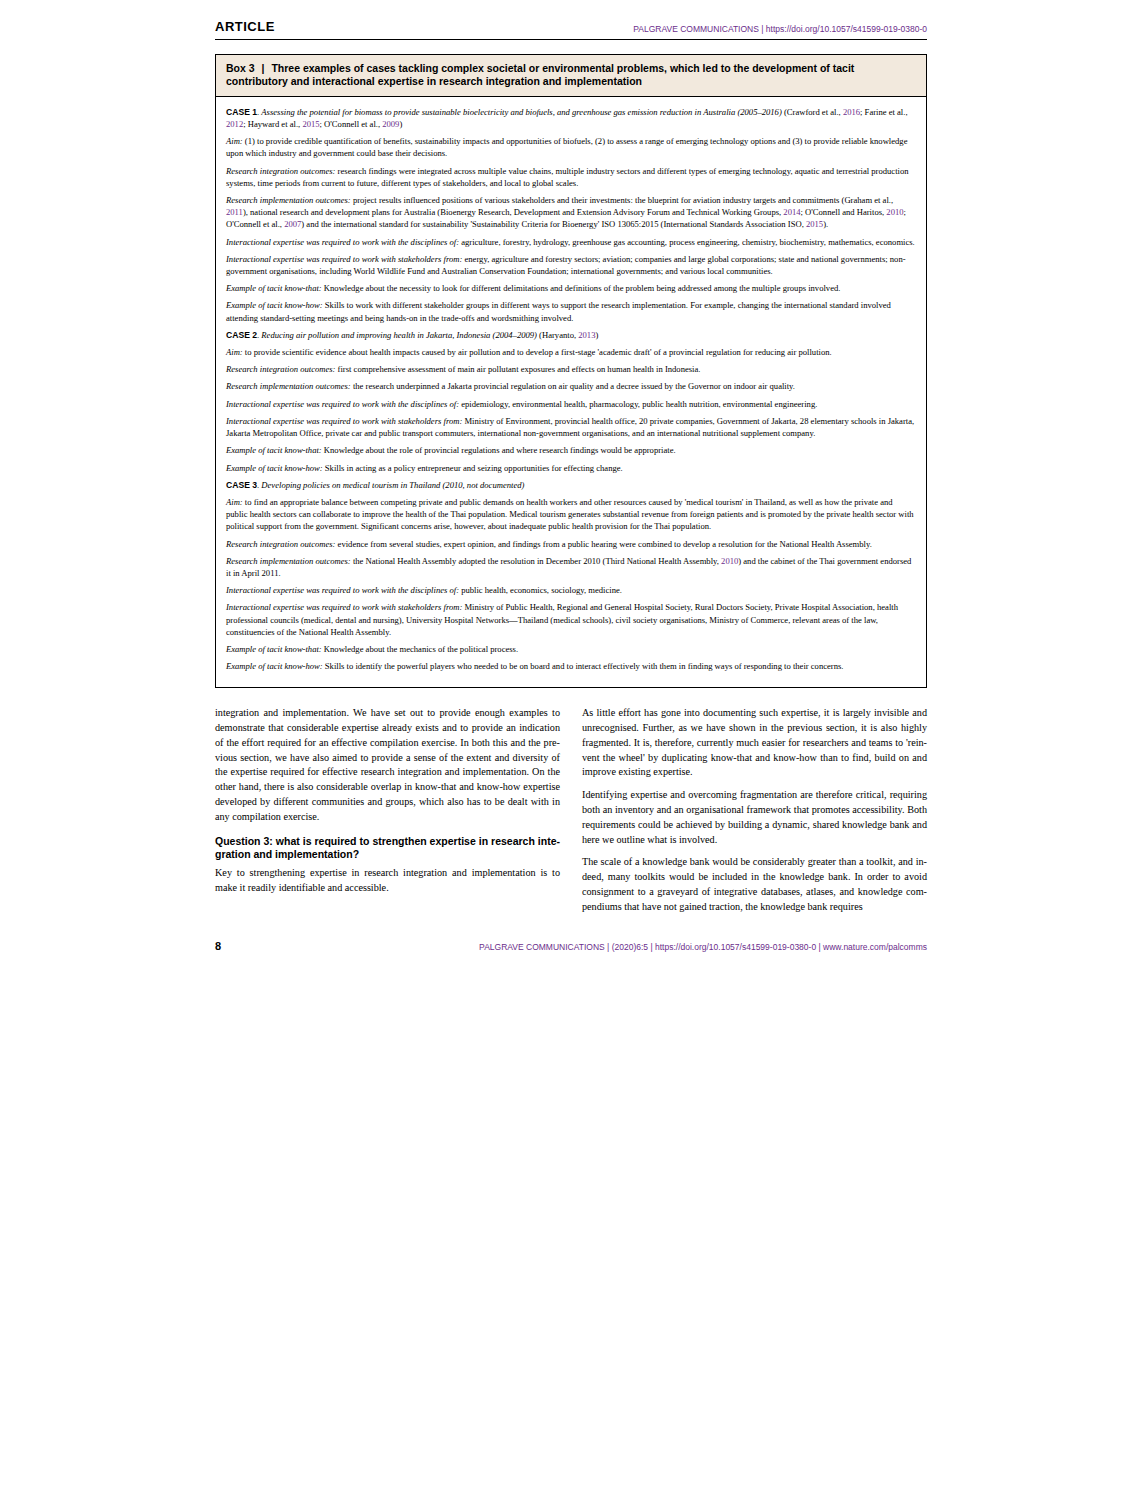ARTICLE
PALGRAVE COMMUNICATIONS | https://doi.org/10.1057/s41599-019-0380-0
Box 3 | Three examples of cases tackling complex societal or environmental problems, which led to the development of tacit contributory and interactional expertise in research integration and implementation
CASE 1. Assessing the potential for biomass to provide sustainable bioelectricity and biofuels, and greenhouse gas emission reduction in Australia (2005–2016) (Crawford et al., 2016; Farine et al., 2012; Hayward et al., 2015; O'Connell et al., 2009)
Aim: (1) to provide credible quantification of benefits, sustainability impacts and opportunities of biofuels, (2) to assess a range of emerging technology options and (3) to provide reliable knowledge upon which industry and government could base their decisions.
Research integration outcomes: research findings were integrated across multiple value chains, multiple industry sectors and different types of emerging technology, aquatic and terrestrial production systems, time periods from current to future, different types of stakeholders, and local to global scales.
Research implementation outcomes: project results influenced positions of various stakeholders and their investments: the blueprint for aviation industry targets and commitments (Graham et al., 2011), national research and development plans for Australia (Bioenergy Research, Development and Extension Advisory Forum and Technical Working Groups, 2014; O'Connell and Haritos, 2010; O'Connell et al., 2007) and the international standard for sustainability 'Sustainability Criteria for Bioenergy' ISO 13065:2015 (International Standards Association ISO, 2015).
Interactional expertise was required to work with the disciplines of: agriculture, forestry, hydrology, greenhouse gas accounting, process engineering, chemistry, biochemistry, mathematics, economics.
Interactional expertise was required to work with stakeholders from: energy, agriculture and forestry sectors; aviation; companies and large global corporations; state and national governments; non-government organisations, including World Wildlife Fund and Australian Conservation Foundation; international governments; and various local communities.
Example of tacit know-that: Knowledge about the necessity to look for different delimitations and definitions of the problem being addressed among the multiple groups involved.
Example of tacit know-how: Skills to work with different stakeholder groups in different ways to support the research implementation. For example, changing the international standard involved attending standard-setting meetings and being hands-on in the trade-offs and wordsmithing involved.
CASE 2. Reducing air pollution and improving health in Jakarta, Indonesia (2004–2009) (Haryanto, 2013)
Aim: to provide scientific evidence about health impacts caused by air pollution and to develop a first-stage 'academic draft' of a provincial regulation for reducing air pollution.
Research integration outcomes: first comprehensive assessment of main air pollutant exposures and effects on human health in Indonesia.
Research implementation outcomes: the research underpinned a Jakarta provincial regulation on air quality and a decree issued by the Governor on indoor air quality.
Interactional expertise was required to work with the disciplines of: epidemiology, environmental health, pharmacology, public health nutrition, environmental engineering.
Interactional expertise was required to work with stakeholders from: Ministry of Environment, provincial health office, 20 private companies, Government of Jakarta, 28 elementary schools in Jakarta, Jakarta Metropolitan Office, private car and public transport commuters, international non-government organisations, and an international nutritional supplement company.
Example of tacit know-that: Knowledge about the role of provincial regulations and where research findings would be appropriate.
Example of tacit know-how: Skills in acting as a policy entrepreneur and seizing opportunities for effecting change.
CASE 3. Developing policies on medical tourism in Thailand (2010, not documented)
Aim: to find an appropriate balance between competing private and public demands on health workers and other resources caused by 'medical tourism' in Thailand, as well as how the private and public health sectors can collaborate to improve the health of the Thai population. Medical tourism generates substantial revenue from foreign patients and is promoted by the private health sector with political support from the government. Significant concerns arise, however, about inadequate public health provision for the Thai population.
Research integration outcomes: evidence from several studies, expert opinion, and findings from a public hearing were combined to develop a resolution for the National Health Assembly.
Research implementation outcomes: the National Health Assembly adopted the resolution in December 2010 (Third National Health Assembly, 2010) and the cabinet of the Thai government endorsed it in April 2011.
Interactional expertise was required to work with the disciplines of: public health, economics, sociology, medicine.
Interactional expertise was required to work with stakeholders from: Ministry of Public Health, Regional and General Hospital Society, Rural Doctors Society, Private Hospital Association, health professional councils (medical, dental and nursing), University Hospital Networks—Thailand (medical schools), civil society organisations, Ministry of Commerce, relevant areas of the law, constituencies of the National Health Assembly.
Example of tacit know-that: Knowledge about the mechanics of the political process.
Example of tacit know-how: Skills to identify the powerful players who needed to be on board and to interact effectively with them in finding ways of responding to their concerns.
integration and implementation. We have set out to provide enough examples to demonstrate that considerable expertise already exists and to provide an indication of the effort required for an effective compilation exercise. In both this and the previous section, we have also aimed to provide a sense of the extent and diversity of the expertise required for effective research integration and implementation. On the other hand, there is also considerable overlap in know-that and know-how expertise developed by different communities and groups, which also has to be dealt with in any compilation exercise.
Question 3: what is required to strengthen expertise in research integration and implementation?
Key to strengthening expertise in research integration and implementation is to make it readily identifiable and accessible.
As little effort has gone into documenting such expertise, it is largely invisible and unrecognised. Further, as we have shown in the previous section, it is also highly fragmented. It is, therefore, currently much easier for researchers and teams to 'reinvent the wheel' by duplicating know-that and know-how than to find, build on and improve existing expertise.
Identifying expertise and overcoming fragmentation are therefore critical, requiring both an inventory and an organisational framework that promotes accessibility. Both requirements could be achieved by building a dynamic, shared knowledge bank and here we outline what is involved.
The scale of a knowledge bank would be considerably greater than a toolkit, and indeed, many toolkits would be included in the knowledge bank. In order to avoid consignment to a graveyard of integrative databases, atlases, and knowledge compendiums that have not gained traction, the knowledge bank requires
8
PALGRAVE COMMUNICATIONS | (2020)6:5 | https://doi.org/10.1057/s41599-019-0380-0 | www.nature.com/palcomms